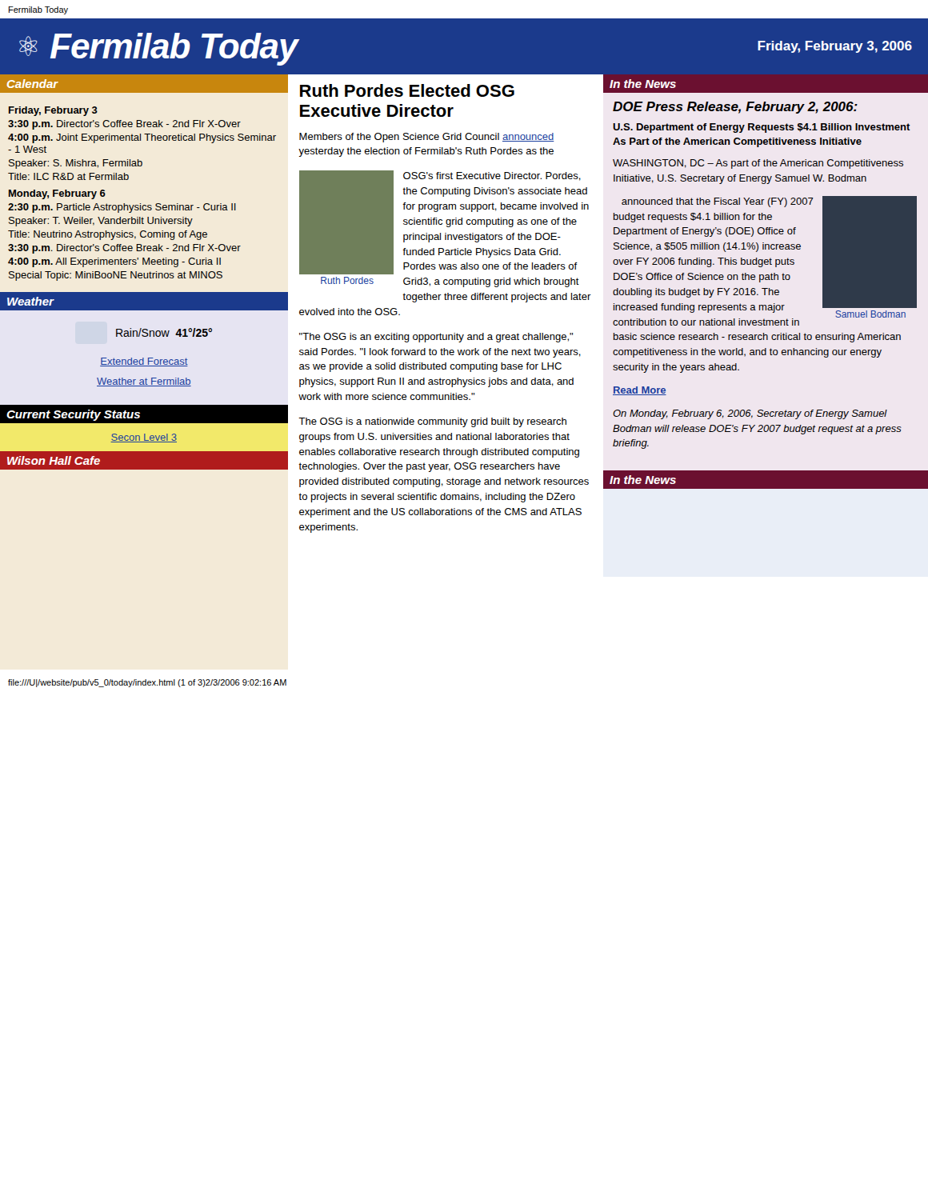Fermilab Today
⚛ Fermilab Today
Friday, February 3, 2006
Calendar
Friday, February 3
3:30 p.m. Director's Coffee Break - 2nd Flr X-Over
4:00 p.m. Joint Experimental Theoretical Physics Seminar - 1 West
Speaker: S. Mishra, Fermilab
Title: ILC R&D at Fermilab
Monday, February 6
2:30 p.m. Particle Astrophysics Seminar - Curia II
Speaker: T. Weiler, Vanderbilt University
Title: Neutrino Astrophysics, Coming of Age
3:30 p.m. Director's Coffee Break - 2nd Flr X-Over
4:00 p.m. All Experimenters' Meeting - Curia II
Special Topic: MiniBooNE Neutrinos at MINOS
Weather
Rain/Snow 41°/25°
Extended Forecast Weather at Fermilab
Current Security Status
Secon Level 3
Wilson Hall Cafe
Ruth Pordes Elected OSG Executive Director
Members of the Open Science Grid Council announced yesterday the election of Fermilab's Ruth Pordes as the
Ruth Pordes
OSG's first Executive Director. Pordes, the Computing Divison's associate head for program support, became involved in scientific grid computing as one of the principal investigators of the DOE-funded Particle Physics Data Grid. Pordes was also one of the leaders of Grid3, a computing grid which brought together three different projects and later evolved into the OSG.
"The OSG is an exciting opportunity and a great challenge," said Pordes. "I look forward to the work of the next two years, as we provide a solid distributed computing base for LHC physics, support Run II and astrophysics jobs and data, and work with more science communities."
The OSG is a nationwide community grid built by research groups from U.S. universities and national laboratories that enables collaborative research through distributed computing technologies. Over the past year, OSG researchers have provided distributed computing, storage and network resources to projects in several scientific domains, including the DZero experiment and the US collaborations of the CMS and ATLAS experiments.
In the News
DOE Press Release, February 2, 2006:
U.S. Department of Energy Requests $4.1 Billion Investment As Part of the American Competitiveness Initiative
WASHINGTON, DC – As part of the American Competitiveness Initiative, U.S. Secretary of Energy Samuel W. Bodman
Samuel Bodman
announced that the Fiscal Year (FY) 2007 budget requests $4.1 billion for the Department of Energy’s (DOE) Office of Science, a $505 million (14.1%) increase over FY 2006 funding. This budget puts DOE’s Office of Science on the path to doubling its budget by FY 2016. The increased funding represents a major contribution to our national investment in basic science research - research critical to ensuring American competitiveness in the world, and to enhancing our energy security in the years ahead.
Read More
On Monday, February 6, 2006, Secretary of Energy Samuel Bodman will release DOE's FY 2007 budget request at a press briefing.
In the News
file:///U|/website/pub/v5_0/today/index.html (1 of 3)2/3/2006 9:02:16 AM